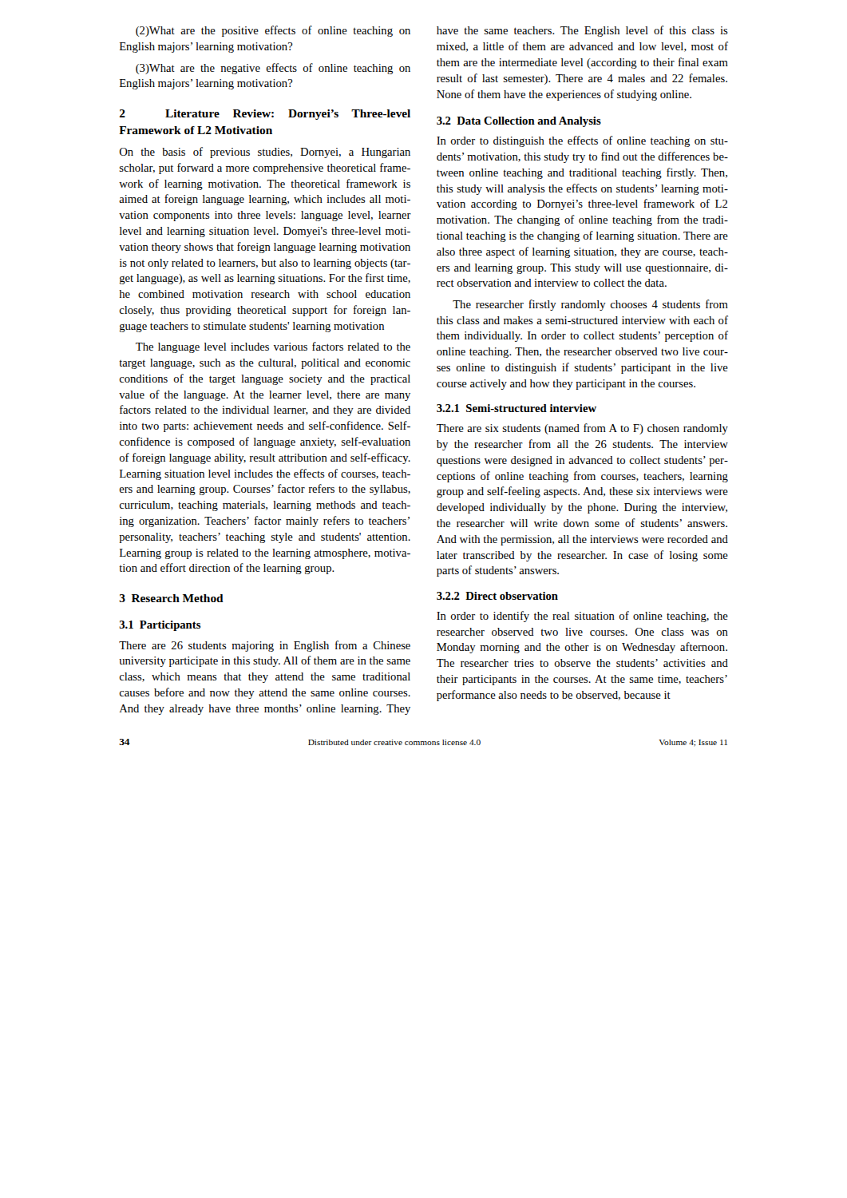(2)What are the positive effects of online teaching on English majors’ learning motivation?
(3)What are the negative effects of online teaching on English majors’ learning motivation?
2 Literature Review: Dornyei’s Three-level Framework of L2 Motivation
On the basis of previous studies, Dornyei, a Hungarian scholar, put forward a more comprehensive theoretical framework of learning motivation. The theoretical framework is aimed at foreign language learning, which includes all motivation components into three levels: language level, learner level and learning situation level. Domyei's three-level motivation theory shows that foreign language learning motivation is not only related to learners, but also to learning objects (target language), as well as learning situations. For the first time, he combined motivation research with school education closely, thus providing theoretical support for foreign language teachers to stimulate students' learning motivation
The language level includes various factors related to the target language, such as the cultural, political and economic conditions of the target language society and the practical value of the language. At the learner level, there are many factors related to the individual learner, and they are divided into two parts: achievement needs and self-confidence. Self-confidence is composed of language anxiety, self-evaluation of foreign language ability, result attribution and self-efficacy. Learning situation level includes the effects of courses, teachers and learning group. Courses’ factor refers to the syllabus, curriculum, teaching materials, learning methods and teaching organization. Teachers’ factor mainly refers to teachers’ personality, teachers’ teaching style and students' attention. Learning group is related to the learning atmosphere, motivation and effort direction of the learning group.
3 Research Method
3.1 Participants
There are 26 students majoring in English from a Chinese university participate in this study. All of them are in the same class, which means that they attend the same traditional causes before and now they attend the same online courses. And they already have three months’ online learning. They have the same teachers. The English level of this class is mixed, a little of them are advanced and low level, most of them are the intermediate level (according to their final exam result of last semester). There are 4 males and 22 females. None of them have the experiences of studying online.
3.2 Data Collection and Analysis
In order to distinguish the effects of online teaching on students’ motivation, this study try to find out the differences between online teaching and traditional teaching firstly. Then, this study will analysis the effects on students’ learning motivation according to Dornyei’s three-level framework of L2 motivation. The changing of online teaching from the traditional teaching is the changing of learning situation. There are also three aspect of learning situation, they are course, teachers and learning group. This study will use questionnaire, direct observation and interview to collect the data.
The researcher firstly randomly chooses 4 students from this class and makes a semi-structured interview with each of them individually. In order to collect students’ perception of online teaching. Then, the researcher observed two live courses online to distinguish if students’ participant in the live course actively and how they participant in the courses.
3.2.1 Semi-structured interview
There are six students (named from A to F) chosen randomly by the researcher from all the 26 students. The interview questions were designed in advanced to collect students’ perceptions of online teaching from courses, teachers, learning group and self-feeling aspects. And, these six interviews were developed individually by the phone. During the interview, the researcher will write down some of students’ answers. And with the permission, all the interviews were recorded and later transcribed by the researcher. In case of losing some parts of students’ answers.
3.2.2 Direct observation
In order to identify the real situation of online teaching, the researcher observed two live courses. One class was on Monday morning and the other is on Wednesday afternoon. The researcher tries to observe the students’ activities and their participants in the courses. At the same time, teachers’ performance also needs to be observed, because it
34 Distributed under creative commons license 4.0 Volume 4; Issue 11